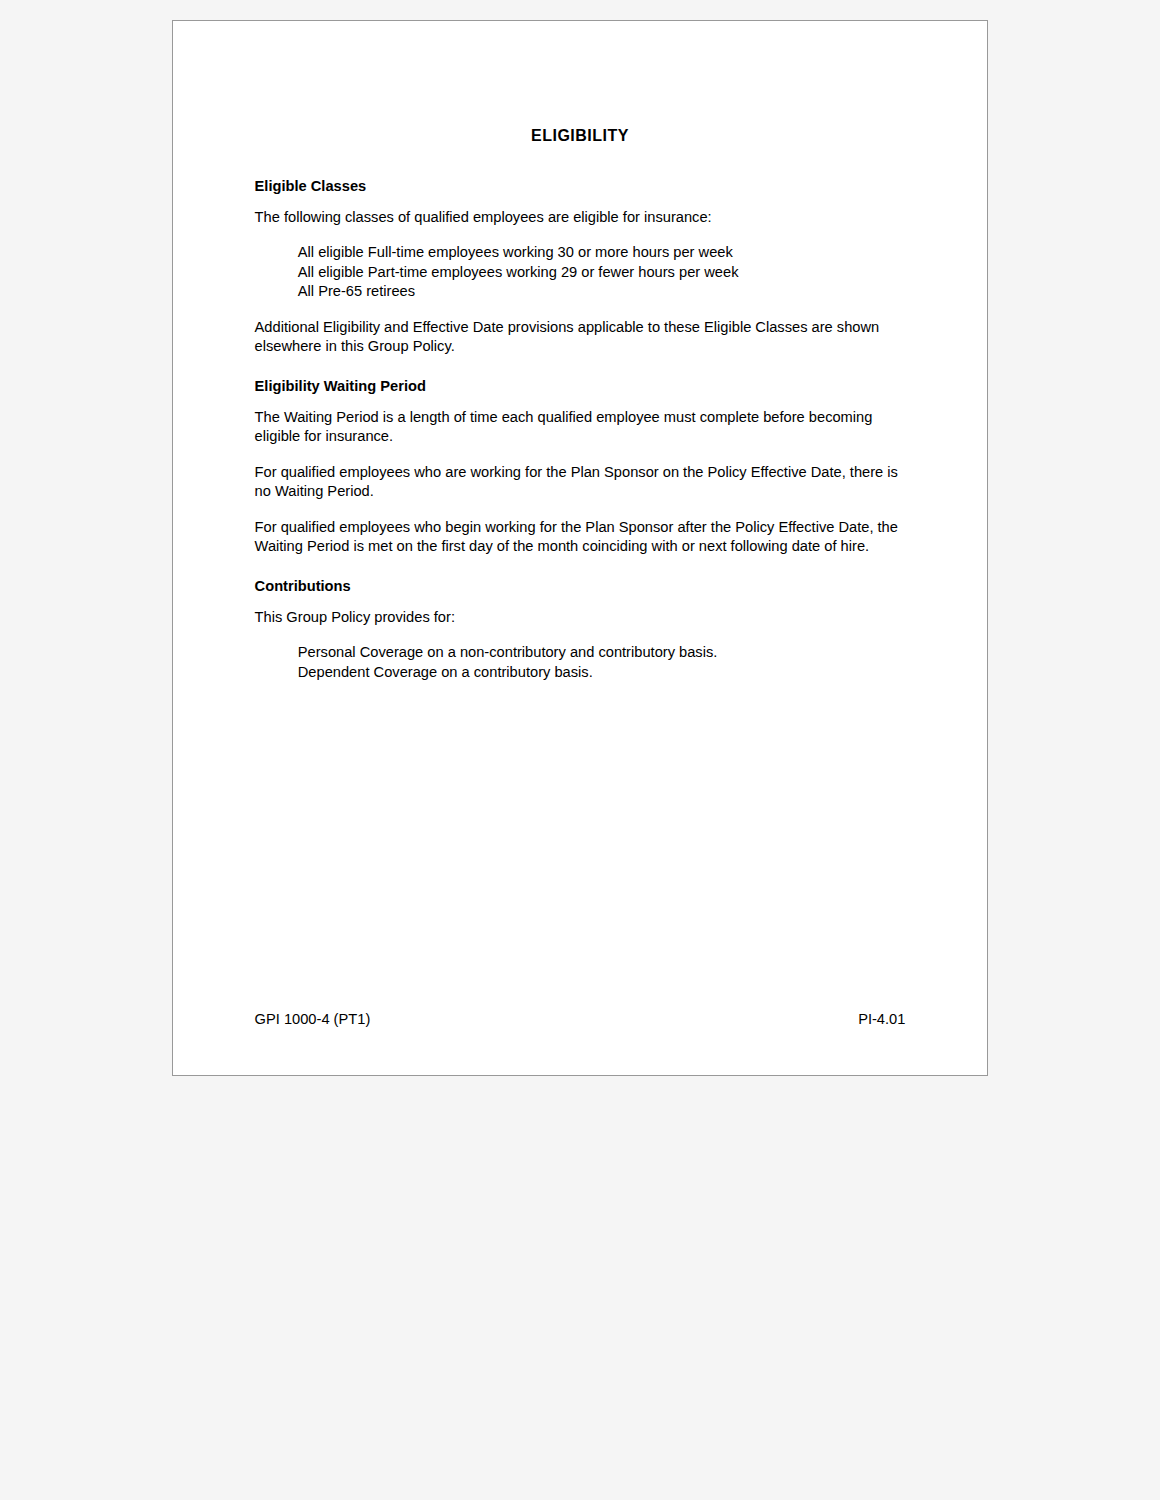ELIGIBILITY
Eligible Classes
The following classes of qualified employees are eligible for insurance:
All eligible Full-time employees working 30 or more hours per week
All eligible Part-time employees working 29 or fewer hours per week
All Pre-65 retirees
Additional Eligibility and Effective Date provisions applicable to these Eligible Classes are shown elsewhere in this Group Policy.
Eligibility Waiting Period
The Waiting Period is a length of time each qualified employee must complete before becoming eligible for insurance.
For qualified employees who are working for the Plan Sponsor on the Policy Effective Date, there is no Waiting Period.
For qualified employees who begin working for the Plan Sponsor after the Policy Effective Date, the Waiting Period is met on the first day of the month coinciding with or next following date of hire.
Contributions
This Group Policy provides for:
Personal Coverage on a non-contributory and contributory basis.
Dependent Coverage on a contributory basis.
GPI 1000-4 (PT1) PI-4.01